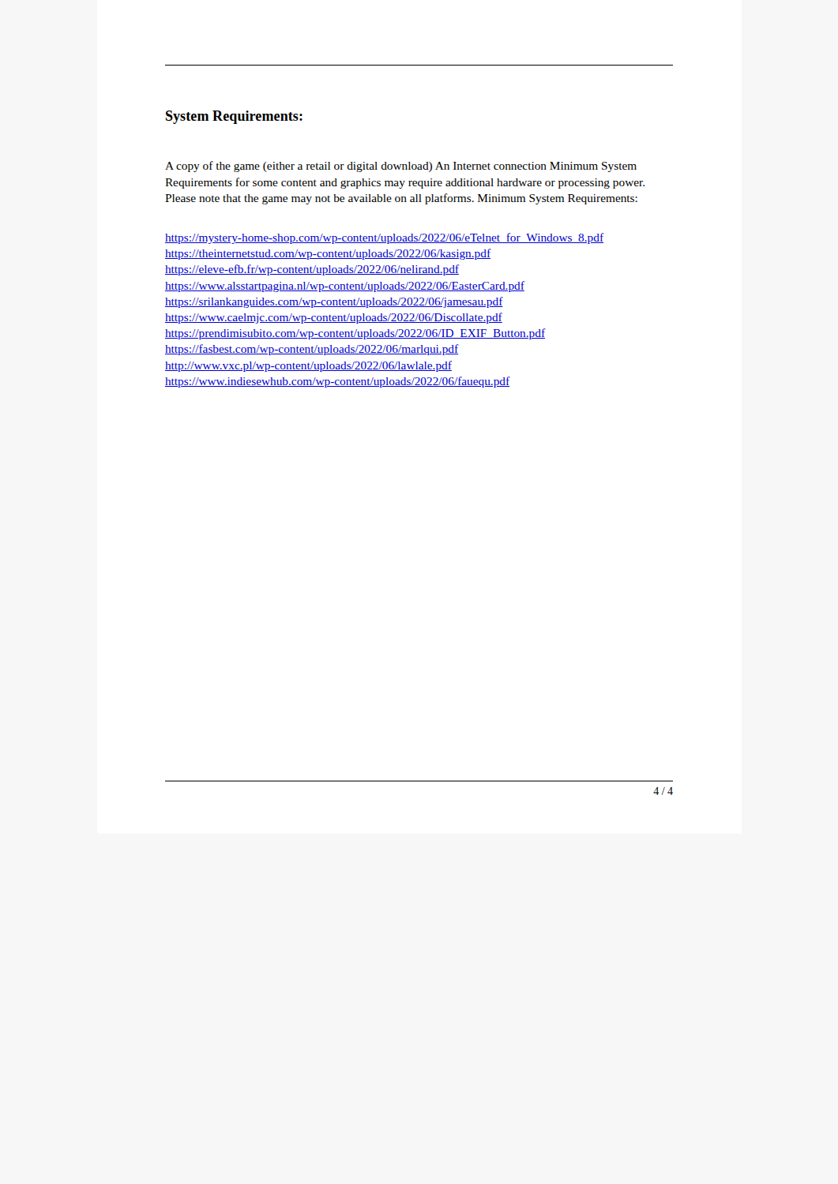System Requirements:
A copy of the game (either a retail or digital download) An Internet connection Minimum System Requirements for some content and graphics may require additional hardware or processing power. Please note that the game may not be available on all platforms. Minimum System Requirements:
https://mystery-home-shop.com/wp-content/uploads/2022/06/eTelnet_for_Windows_8.pdf
https://theinternetstud.com/wp-content/uploads/2022/06/kasign.pdf
https://eleve-efb.fr/wp-content/uploads/2022/06/nelirand.pdf
https://www.alsstartpagina.nl/wp-content/uploads/2022/06/EasterCard.pdf
https://srilankanguides.com/wp-content/uploads/2022/06/jamesau.pdf
https://www.caelmjc.com/wp-content/uploads/2022/06/Discollate.pdf
https://prendimisubito.com/wp-content/uploads/2022/06/ID_EXIF_Button.pdf
https://fasbest.com/wp-content/uploads/2022/06/marlqui.pdf
http://www.vxc.pl/wp-content/uploads/2022/06/lawlale.pdf
https://www.indiesewhub.com/wp-content/uploads/2022/06/fauequ.pdf
4 / 4